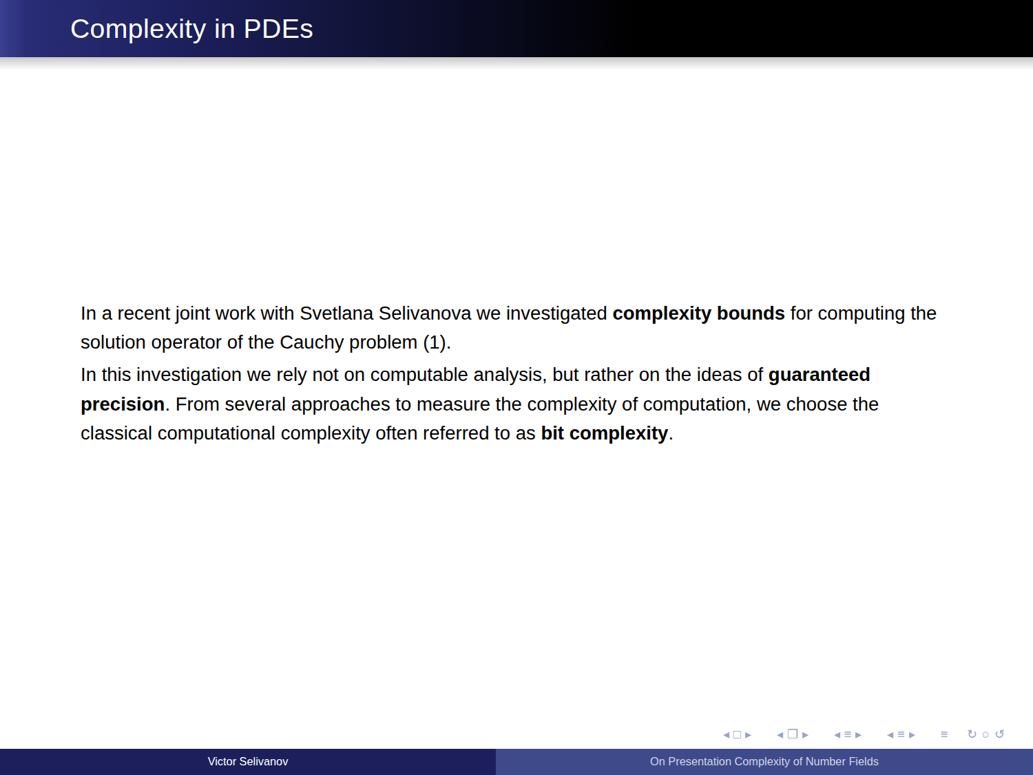Complexity in PDEs
In a recent joint work with Svetlana Selivanova we investigated complexity bounds for computing the solution operator of the Cauchy problem (1).
In this investigation we rely not on computable analysis, but rather on the ideas of guaranteed precision. From several approaches to measure the complexity of computation, we choose the classical computational complexity often referred to as bit complexity.
◂ □ ▸ ◂ ❐ ▸ ◂ ≡ ▸ ◂ ≡ ▸ ≡ ↻ ○ ↺
Victor Selivanov
On Presentation Complexity of Number Fields